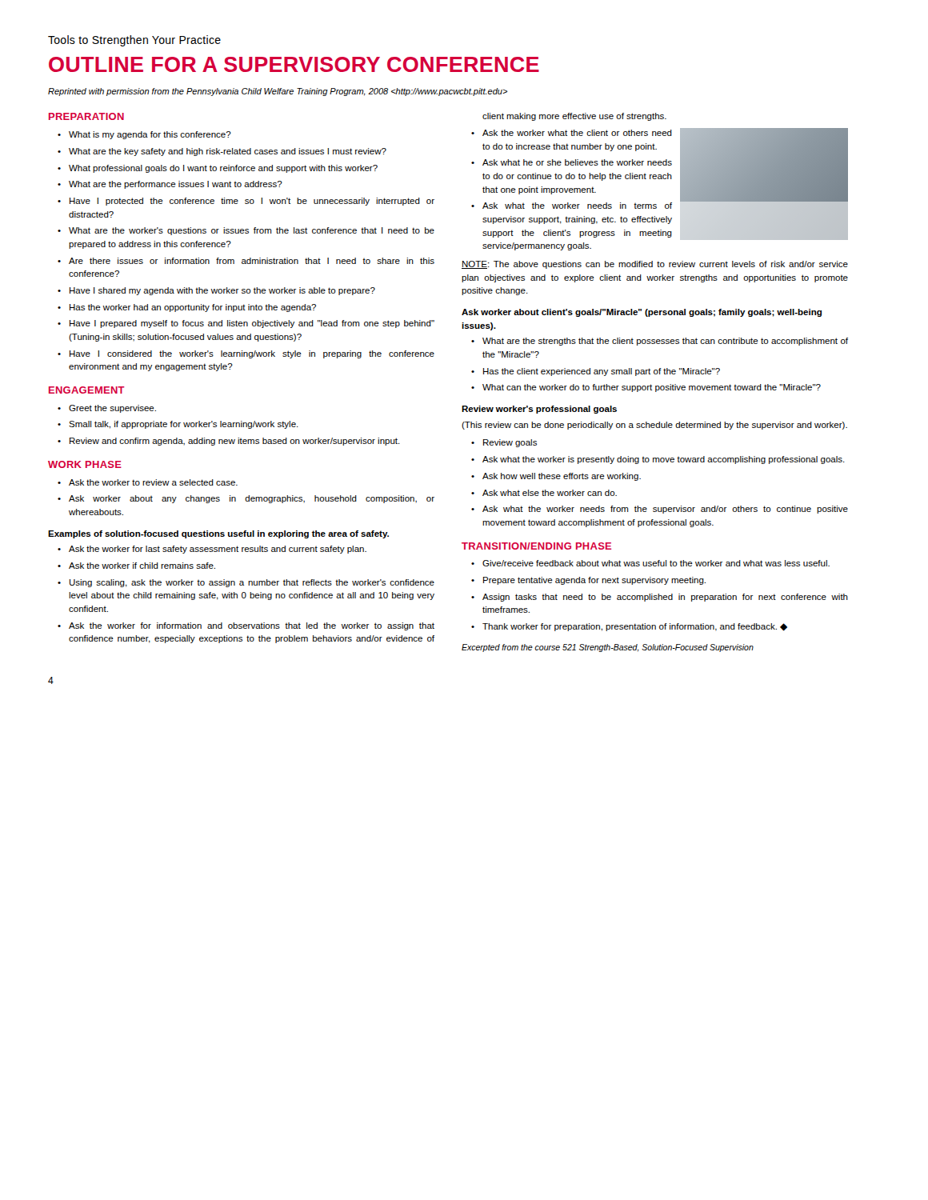Tools to Strengthen Your Practice
Outline for a Supervisory Conference
Reprinted with permission from the Pennsylvania Child Welfare Training Program, 2008 <http://www.pacwcbt.pitt.edu>
Preparation
What is my agenda for this conference?
What are the key safety and high risk-related cases and issues I must review?
What professional goals do I want to reinforce and support with this worker?
What are the performance issues I want to address?
Have I protected the conference time so I won't be unnecessarily interrupted or distracted?
What are the worker's questions or issues from the last conference that I need to be prepared to address in this conference?
Are there issues or information from administration that I need to share in this conference?
Have I shared my agenda with the worker so the worker is able to prepare?
Has the worker had an opportunity for input into the agenda?
Have I prepared myself to focus and listen objectively and "lead from one step behind" (Tuning-in skills; solution-focused values and questions)?
Have I considered the worker's learning/work style in preparing the conference environment and my engagement style?
Engagement
Greet the supervisee.
Small talk, if appropriate for worker's learning/work style.
Review and confirm agenda, adding new items based on worker/supervisor input.
Work Phase
Ask the worker to review a selected case.
Ask worker about any changes in demographics, household composition, or whereabouts.
Examples of solution-focused questions useful in exploring the area of safety.
Ask the worker for last safety assessment results and current safety plan.
Ask the worker if child remains safe.
Using scaling, ask the worker to assign a number that reflects the worker's confidence level about the child remaining safe, with 0 being no confidence at all and 10 being very confident.
Ask the worker for information and observations that led the worker to assign that confidence number, especially exceptions to the problem behaviors and/or evidence of client making more effective use of strengths.
Ask the worker what the client or others need to do to increase that number by one point.
Ask what he or she believes the worker needs to do or continue to do to help the client reach that one point improvement.
Ask what the worker needs in terms of supervisor support, training, etc. to effectively support the client's progress in meeting service/permanency goals.
NOTE: The above questions can be modified to review current levels of risk and/or service plan objectives and to explore client and worker strengths and opportunities to promote positive change.
Ask worker about client's goals/"Miracle" (personal goals; family goals; well-being issues).
What are the strengths that the client possesses that can contribute to accomplishment of the "Miracle"?
Has the client experienced any small part of the "Miracle"?
What can the worker do to further support positive movement toward the "Miracle"?
Review worker's professional goals
(This review can be done periodically on a schedule determined by the supervisor and worker).
Review goals
Ask what the worker is presently doing to move toward accomplishing professional goals.
Ask how well these efforts are working.
Ask what else the worker can do.
Ask what the worker needs from the supervisor and/or others to continue positive movement toward accomplishment of professional goals.
Transition/Ending Phase
Give/receive feedback about what was useful to the worker and what was less useful.
Prepare tentative agenda for next supervisory meeting.
Assign tasks that need to be accomplished in preparation for next conference with timeframes.
Thank worker for preparation, presentation of information, and feedback. ◆
Excerpted from the course 521 Strength-Based, Solution-Focused Supervision
4